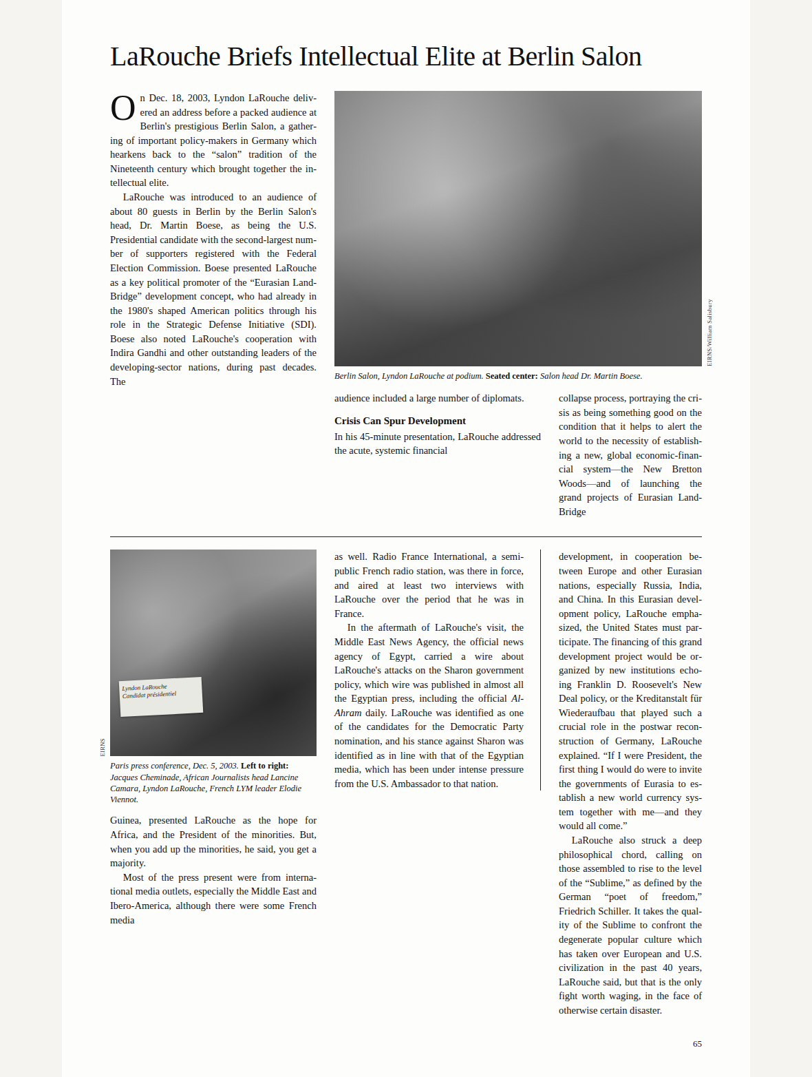LaRouche Briefs Intellectual Elite at Berlin Salon
On Dec. 18, 2003, Lyndon LaRouche delivered an address before a packed audience at Berlin's prestigious Berlin Salon, a gathering of important policy-makers in Germany which hearkens back to the “salon” tradition of the Nineteenth century which brought together the intellectual elite.
LaRouche was introduced to an audience of about 80 guests in Berlin by the Berlin Salon's head, Dr. Martin Boese, as being the U.S. Presidential candidate with the second-largest number of supporters registered with the Federal Election Commission. Boese presented LaRouche as a key political promoter of the “Eurasian Land-Bridge” development concept, who had already in the 1980's shaped American politics through his role in the Strategic Defense Initiative (SDI). Boese also noted LaRouche's cooperation with Indira Gandhi and other outstanding leaders of the developing-sector nations, during past decades. The
EIRNS/William Salisbury
Berlin Salon, Lyndon LaRouche at podium. Seated center: Salon head Dr. Martin Boese.
audience included a large number of diplomats.
Crisis Can Spur Development
In his 45-minute presentation, LaRouche addressed the acute, systemic financial
collapse process, portraying the crisis as being something good on the condition that it helps to alert the world to the necessity of establishing a new, global economic-financial system—the New Bretton Woods—and of launching the grand projects of Eurasian Land-Bridge
Lyndon LaRouche
Candidat présidentiel
EIRNS
Paris press conference, Dec. 5, 2003. Left to right: Jacques Cheminade, African Journalists head Lancine Camara, Lyndon LaRouche, French LYM leader Elodie Viennot.
Guinea, presented LaRouche as the hope for Africa, and the President of the minorities. But, when you add up the minorities, he said, you get a majority.
Most of the press present were from international media outlets, especially the Middle East and Ibero-America, although there were some French media
as well. Radio France International, a semi-public French radio station, was there in force, and aired at least two interviews with LaRouche over the period that he was in France.
In the aftermath of LaRouche's visit, the Middle East News Agency, the official news agency of Egypt, carried a wire about LaRouche's attacks on the Sharon government policy, which wire was published in almost all the Egyptian press, including the official Al-Ahram daily. LaRouche was identified as one of the candidates for the Democratic Party nomination, and his stance against Sharon was identified as in line with that of the Egyptian media, which has been under intense pressure from the U.S. Ambassador to that nation.
development, in cooperation between Europe and other Eurasian nations, especially Russia, India, and China. In this Eurasian development policy, LaRouche emphasized, the United States must participate. The financing of this grand development project would be organized by new institutions echoing Franklin D. Roosevelt's New Deal policy, or the Kreditanstalt für Wiederaufbau that played such a crucial role in the postwar reconstruction of Germany, LaRouche explained. “If I were President, the first thing I would do were to invite the governments of Eurasia to establish a new world currency system together with me—and they would all come.”
LaRouche also struck a deep philosophical chord, calling on those assembled to rise to the level of the “Sublime,” as defined by the German “poet of freedom,” Friedrich Schiller. It takes the quality of the Sublime to confront the degenerate popular culture which has taken over European and U.S. civilization in the past 40 years, LaRouche said, but that is the only fight worth waging, in the face of otherwise certain disaster.
65